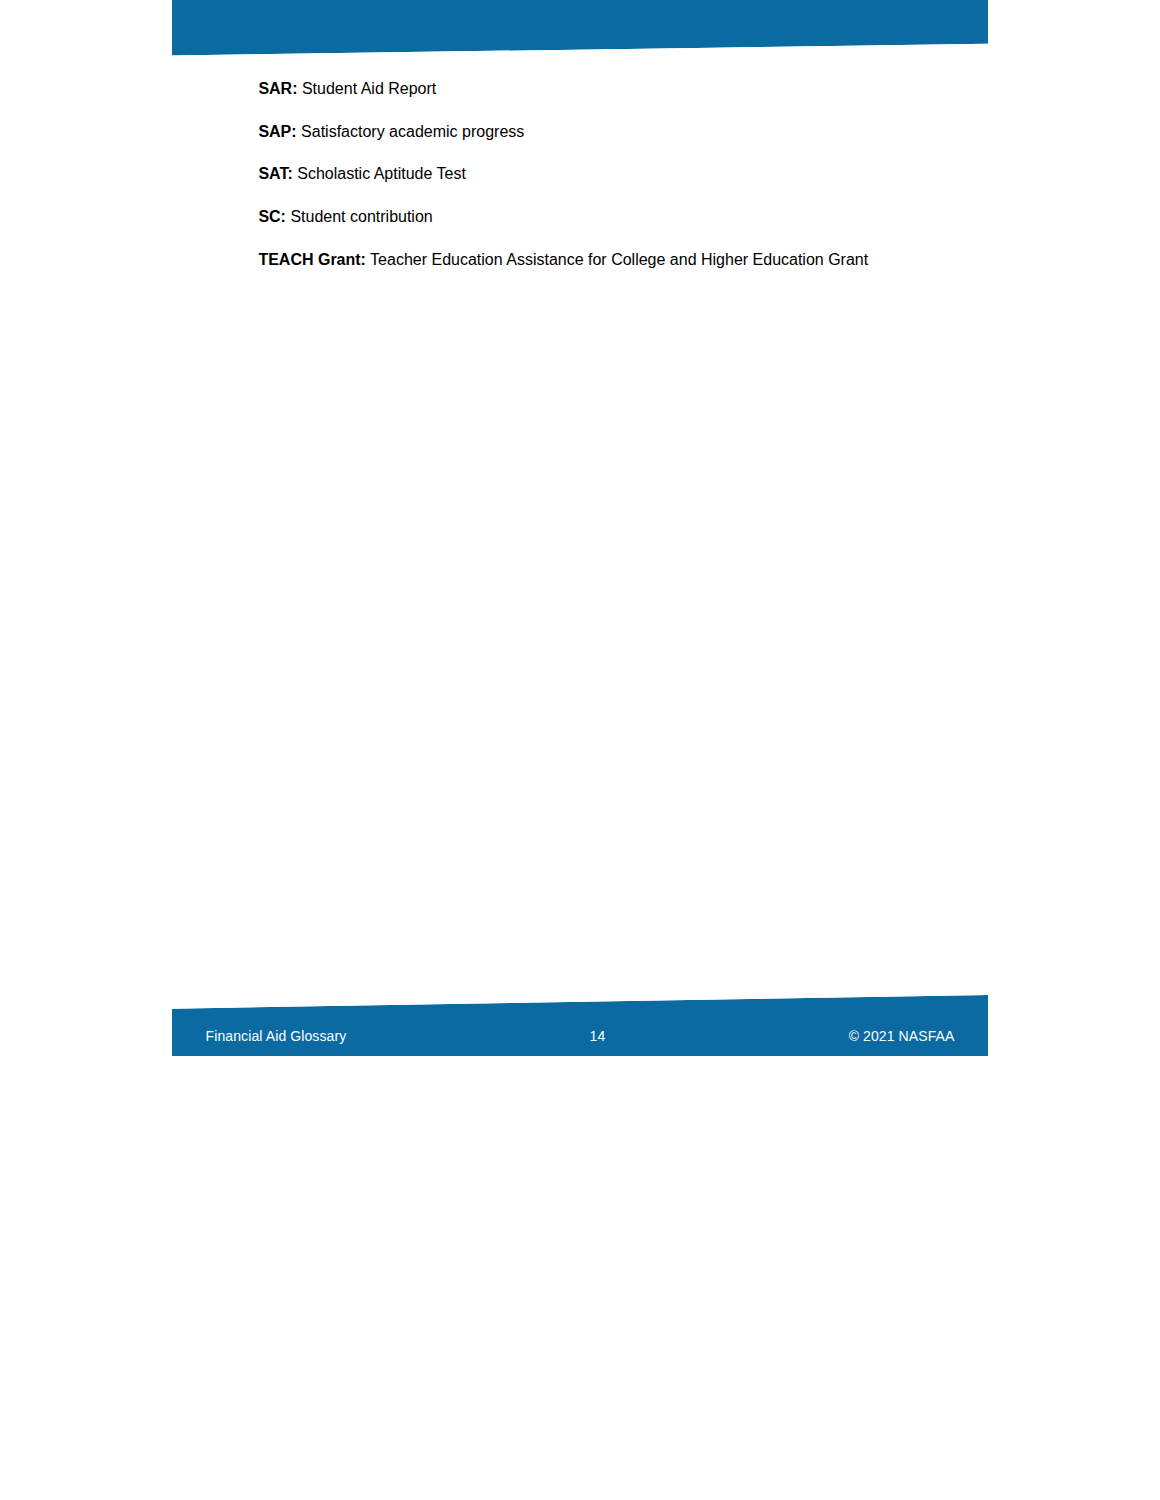SAR: Student Aid Report
SAP: Satisfactory academic progress
SAT: Scholastic Aptitude Test
SC: Student contribution
TEACH Grant: Teacher Education Assistance for College and Higher Education Grant
Financial Aid Glossary
14
© 2021 NASFAA